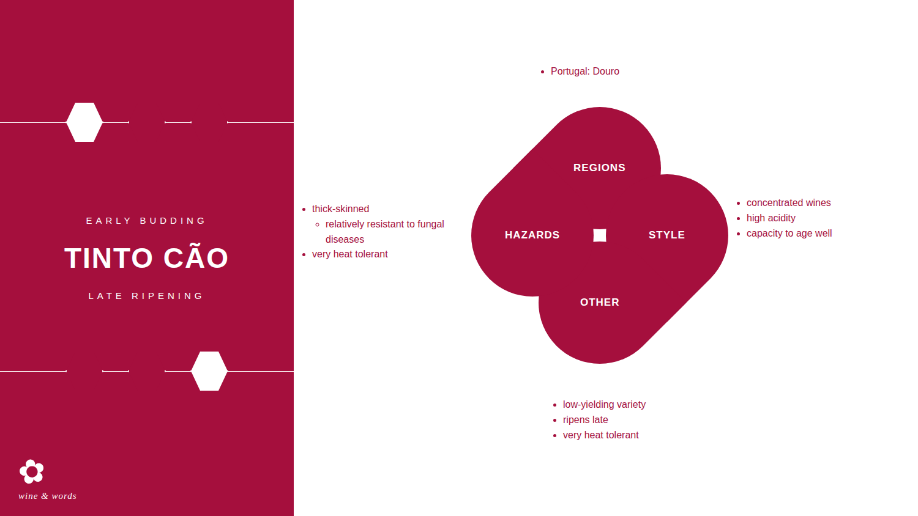Early Budding
Tinto Cão
Late Ripening
✿
wine & words
Regions
Style
Other
Hazards
Portugal: Douro
concentrated wines
high acidity
capacity to age well
low-yielding variety
ripens late
very heat tolerant
thick-skinned
relatively resistant to fungal diseases
very heat tolerant